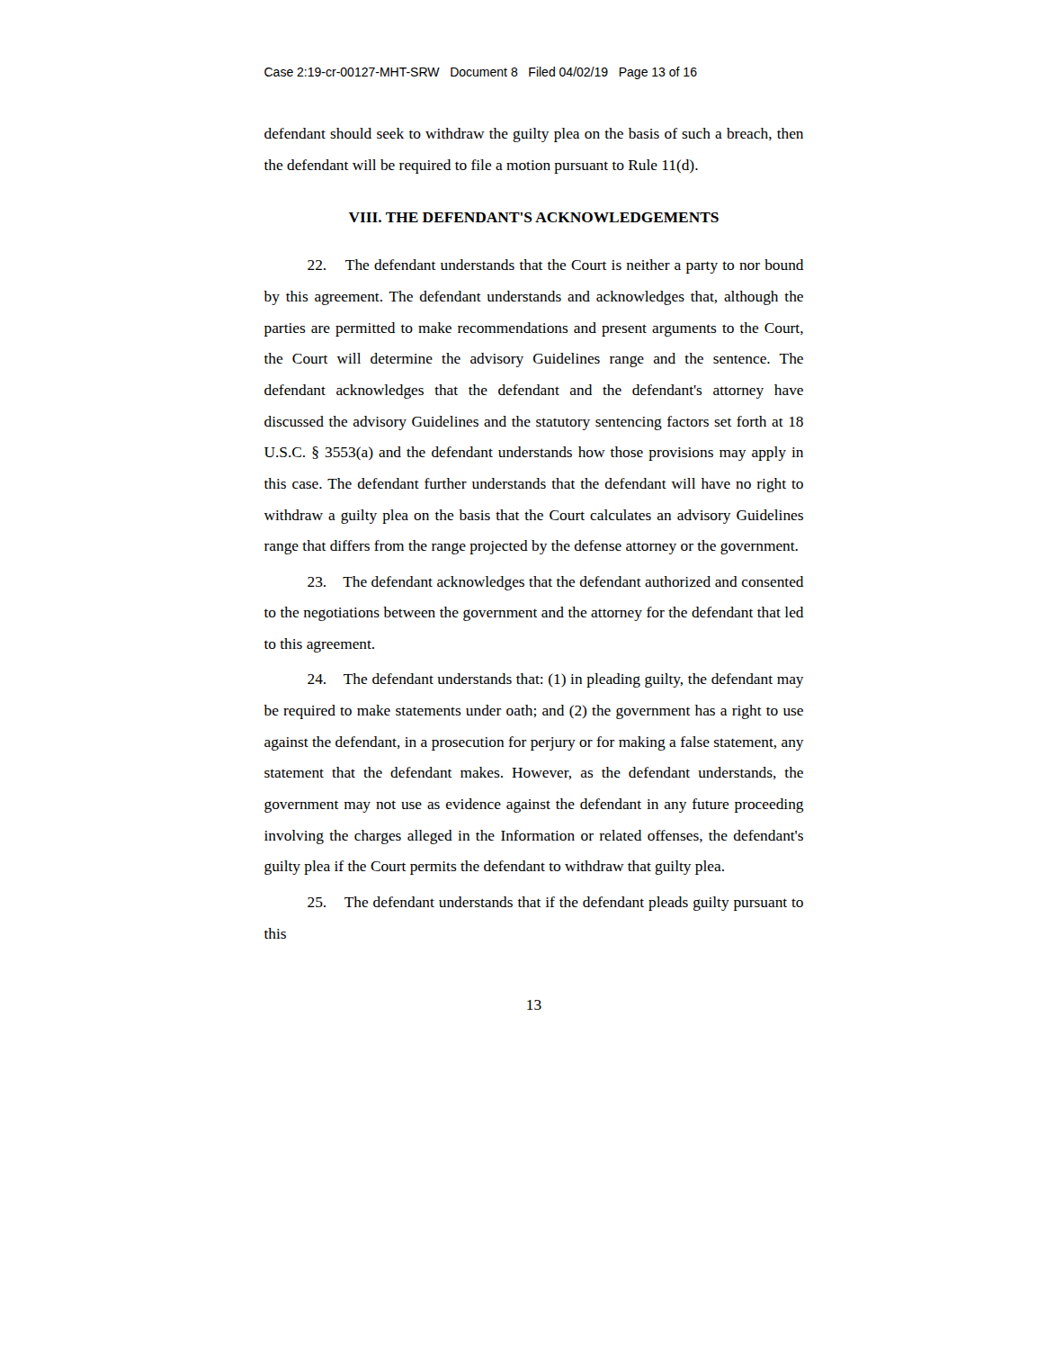Case 2:19-cr-00127-MHT-SRW Document 8 Filed 04/02/19 Page 13 of 16
defendant should seek to withdraw the guilty plea on the basis of such a breach, then the defendant will be required to file a motion pursuant to Rule 11(d).
VIII. THE DEFENDANT'S ACKNOWLEDGEMENTS
22. The defendant understands that the Court is neither a party to nor bound by this agreement. The defendant understands and acknowledges that, although the parties are permitted to make recommendations and present arguments to the Court, the Court will determine the advisory Guidelines range and the sentence. The defendant acknowledges that the defendant and the defendant's attorney have discussed the advisory Guidelines and the statutory sentencing factors set forth at 18 U.S.C. § 3553(a) and the defendant understands how those provisions may apply in this case. The defendant further understands that the defendant will have no right to withdraw a guilty plea on the basis that the Court calculates an advisory Guidelines range that differs from the range projected by the defense attorney or the government.
23. The defendant acknowledges that the defendant authorized and consented to the negotiations between the government and the attorney for the defendant that led to this agreement.
24. The defendant understands that: (1) in pleading guilty, the defendant may be required to make statements under oath; and (2) the government has a right to use against the defendant, in a prosecution for perjury or for making a false statement, any statement that the defendant makes. However, as the defendant understands, the government may not use as evidence against the defendant in any future proceeding involving the charges alleged in the Information or related offenses, the defendant's guilty plea if the Court permits the defendant to withdraw that guilty plea.
25. The defendant understands that if the defendant pleads guilty pursuant to this
13